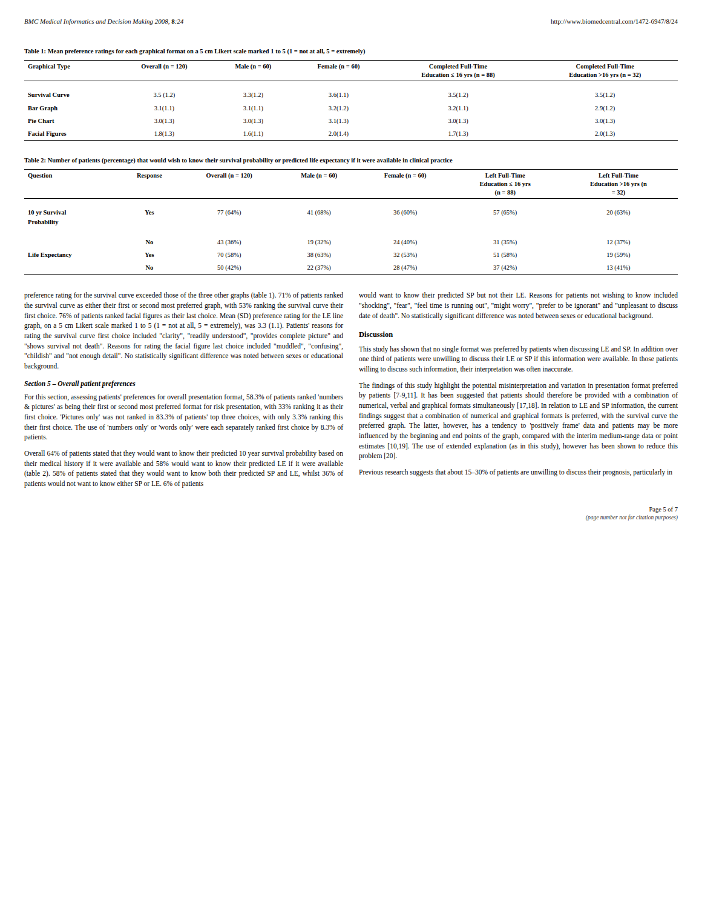BMC Medical Informatics and Decision Making 2008, 8:24
http://www.biomedcentral.com/1472-6947/8/24
Table 1: Mean preference ratings for each graphical format on a 5 cm Likert scale marked 1 to 5 (1 = not at all, 5 = extremely)
| Graphical Type | Overall (n = 120) | Male (n = 60) | Female (n = 60) | Completed Full-Time Education ≤ 16 yrs (n = 88) | Completed Full-Time Education >16 yrs (n = 32) |
| --- | --- | --- | --- | --- | --- |
| Survival Curve | 3.5 (1.2) | 3.3(1.2) | 3.6(1.1) | 3.5(1.2) | 3.5(1.2) |
| Bar Graph | 3.1(1.1) | 3.1(1.1) | 3.2(1.2) | 3.2(1.1) | 2.9(1.2) |
| Pie Chart | 3.0(1.3) | 3.0(1.3) | 3.1(1.3) | 3.0(1.3) | 3.0(1.3) |
| Facial Figures | 1.8(1.3) | 1.6(1.1) | 2.0(1.4) | 1.7(1.3) | 2.0(1.3) |
Table 2: Number of patients (percentage) that would wish to know their survival probability or predicted life expectancy if it were available in clinical practice
| Question | Response | Overall (n = 120) | Male (n = 60) | Female (n = 60) | Left Full-Time Education ≤ 16 yrs (n = 88) | Left Full-Time Education >16 yrs (n = 32) |
| --- | --- | --- | --- | --- | --- | --- |
| 10 yr Survival Probability | Yes | 77 (64%) | 41 (68%) | 36 (60%) | 57 (65%) | 20 (63%) |
| | No | 43 (36%) | 19 (32%) | 24 (40%) | 31 (35%) | 12 (37%) |
| Life Expectancy | Yes | 70 (58%) | 38 (63%) | 32 (53%) | 51 (58%) | 19 (59%) |
| | No | 50 (42%) | 22 (37%) | 28 (47%) | 37 (42%) | 13 (41%) |
preference rating for the survival curve exceeded those of the three other graphs (table 1). 71% of patients ranked the survival curve as either their first or second most preferred graph, with 53% ranking the survival curve their first choice. 76% of patients ranked facial figures as their last choice. Mean (SD) preference rating for the LE line graph, on a 5 cm Likert scale marked 1 to 5 (1 = not at all, 5 = extremely), was 3.3 (1.1). Patients' reasons for rating the survival curve first choice included "clarity", "readily understood", "provides complete picture" and "shows survival not death". Reasons for rating the facial figure last choice included "muddled", "confusing", "childish" and "not enough detail". No statistically significant difference was noted between sexes or educational background.
Section 5 – Overall patient preferences
For this section, assessing patients' preferences for overall presentation format, 58.3% of patients ranked 'numbers & pictures' as being their first or second most preferred format for risk presentation, with 33% ranking it as their first choice. 'Pictures only' was not ranked in 83.3% of patients' top three choices, with only 3.3% ranking this their first choice. The use of 'numbers only' or 'words only' were each separately ranked first choice by 8.3% of patients.
Overall 64% of patients stated that they would want to know their predicted 10 year survival probability based on their medical history if it were available and 58% would want to know their predicted LE if it were available (table 2). 58% of patients stated that they would want to know both their predicted SP and LE, whilst 36% of patients would not want to know either SP or LE. 6% of patients
would want to know their predicted SP but not their LE. Reasons for patients not wishing to know included "shocking", "fear", "feel time is running out", "might worry", "prefer to be ignorant" and "unpleasant to discuss date of death". No statistically significant difference was noted between sexes or educational background.
Discussion
This study has shown that no single format was preferred by patients when discussing LE and SP. In addition over one third of patients were unwilling to discuss their LE or SP if this information were available. In those patients willing to discuss such information, their interpretation was often inaccurate.
The findings of this study highlight the potential misinterpretation and variation in presentation format preferred by patients [7-9,11]. It has been suggested that patients should therefore be provided with a combination of numerical, verbal and graphical formats simultaneously [17,18]. In relation to LE and SP information, the current findings suggest that a combination of numerical and graphical formats is preferred, with the survival curve the preferred graph. The latter, however, has a tendency to 'positively frame' data and patients may be more influenced by the beginning and end points of the graph, compared with the interim medium-range data or point estimates [10,19]. The use of extended explanation (as in this study), however has been shown to reduce this problem [20].
Previous research suggests that about 15–30% of patients are unwilling to discuss their prognosis, particularly in
Page 5 of 7
(page number not for citation purposes)